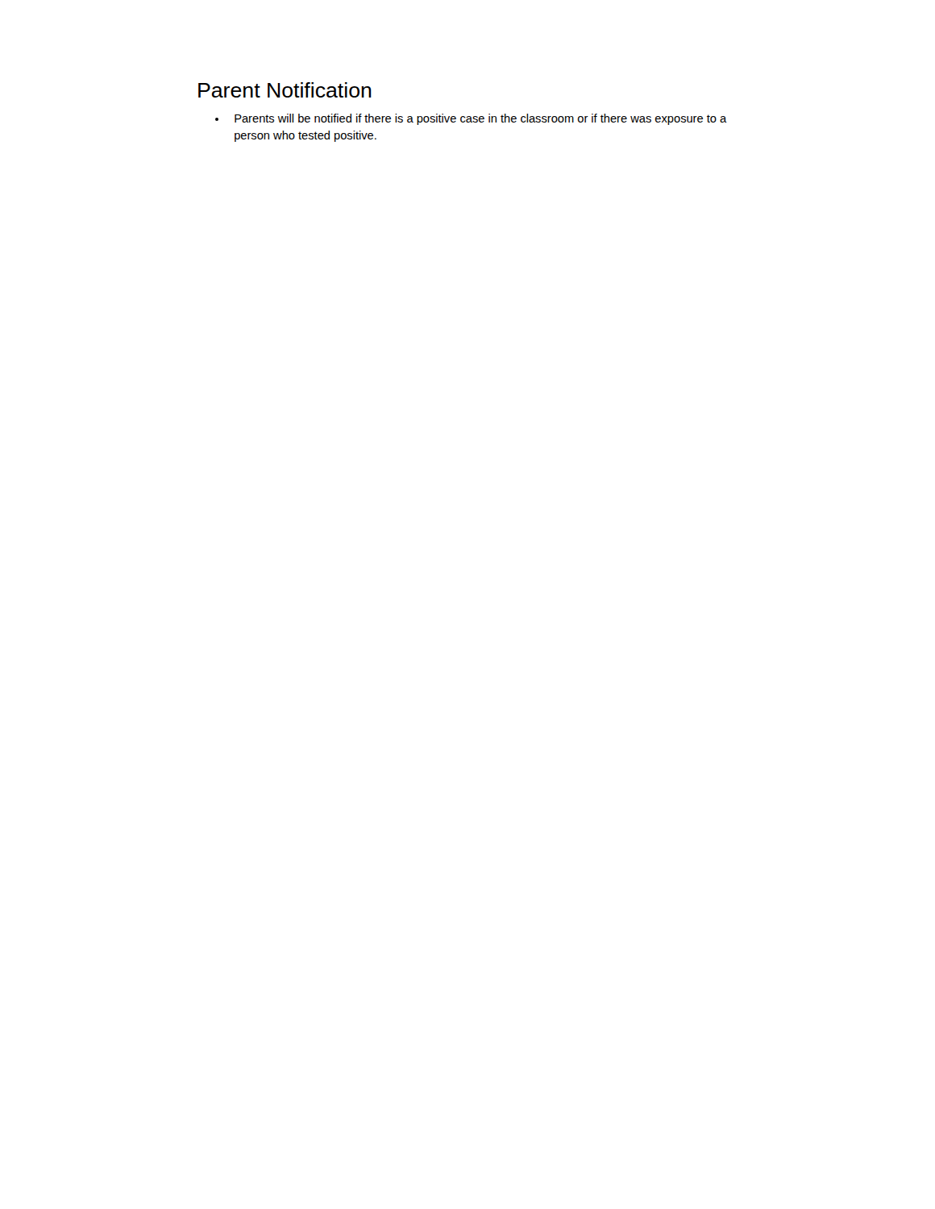Parent Notification
Parents will be notified if there is a positive case in the classroom or if there was exposure to a person who tested positive.